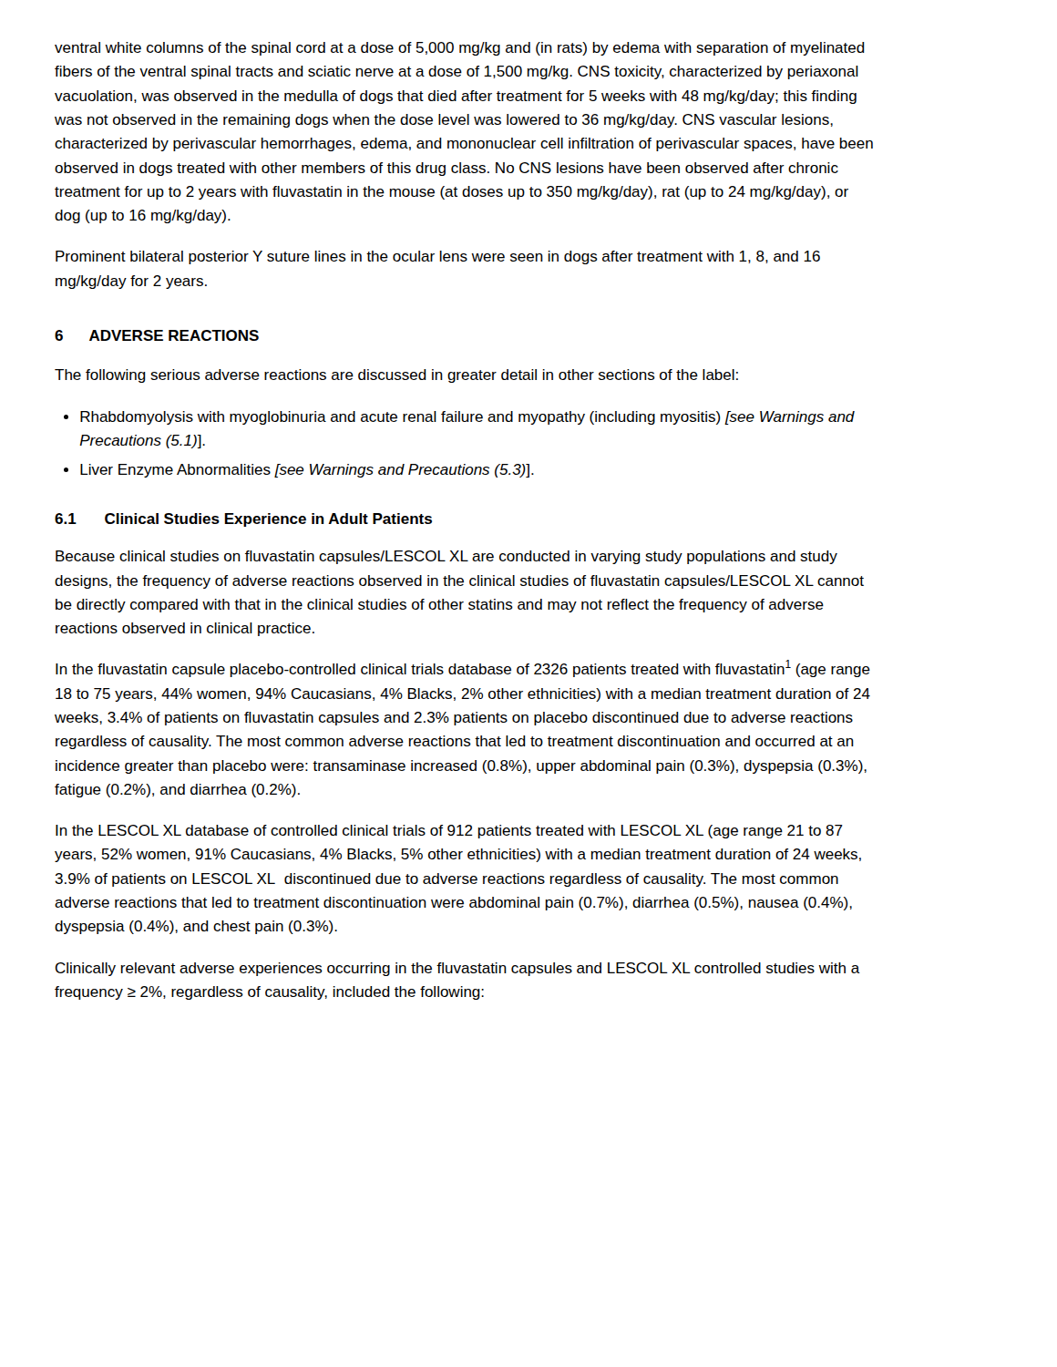ventral white columns of the spinal cord at a dose of 5,000 mg/kg and (in rats) by edema with separation of myelinated fibers of the ventral spinal tracts and sciatic nerve at a dose of 1,500 mg/kg. CNS toxicity, characterized by periaxonal vacuolation, was observed in the medulla of dogs that died after treatment for 5 weeks with 48 mg/kg/day; this finding was not observed in the remaining dogs when the dose level was lowered to 36 mg/kg/day. CNS vascular lesions, characterized by perivascular hemorrhages, edema, and mononuclear cell infiltration of perivascular spaces, have been observed in dogs treated with other members of this drug class. No CNS lesions have been observed after chronic treatment for up to 2 years with fluvastatin in the mouse (at doses up to 350 mg/kg/day), rat (up to 24 mg/kg/day), or dog (up to 16 mg/kg/day).
Prominent bilateral posterior Y suture lines in the ocular lens were seen in dogs after treatment with 1, 8, and 16 mg/kg/day for 2 years.
6 ADVERSE REACTIONS
The following serious adverse reactions are discussed in greater detail in other sections of the label:
Rhabdomyolysis with myoglobinuria and acute renal failure and myopathy (including myositis) [see Warnings and Precautions (5.1)].
Liver Enzyme Abnormalities [see Warnings and Precautions (5.3)].
6.1 Clinical Studies Experience in Adult Patients
Because clinical studies on fluvastatin capsules/LESCOL XL are conducted in varying study populations and study designs, the frequency of adverse reactions observed in the clinical studies of fluvastatin capsules/LESCOL XL cannot be directly compared with that in the clinical studies of other statins and may not reflect the frequency of adverse reactions observed in clinical practice.
In the fluvastatin capsule placebo-controlled clinical trials database of 2326 patients treated with fluvastatin1 (age range 18 to 75 years, 44% women, 94% Caucasians, 4% Blacks, 2% other ethnicities) with a median treatment duration of 24 weeks, 3.4% of patients on fluvastatin capsules and 2.3% patients on placebo discontinued due to adverse reactions regardless of causality. The most common adverse reactions that led to treatment discontinuation and occurred at an incidence greater than placebo were: transaminase increased (0.8%), upper abdominal pain (0.3%), dyspepsia (0.3%), fatigue (0.2%), and diarrhea (0.2%).
In the LESCOL XL database of controlled clinical trials of 912 patients treated with LESCOL XL (age range 21 to 87 years, 52% women, 91% Caucasians, 4% Blacks, 5% other ethnicities) with a median treatment duration of 24 weeks, 3.9% of patients on LESCOL XL discontinued due to adverse reactions regardless of causality. The most common adverse reactions that led to treatment discontinuation were abdominal pain (0.7%), diarrhea (0.5%), nausea (0.4%), dyspepsia (0.4%), and chest pain (0.3%).
Clinically relevant adverse experiences occurring in the fluvastatin capsules and LESCOL XL controlled studies with a frequency ≥ 2%, regardless of causality, included the following: